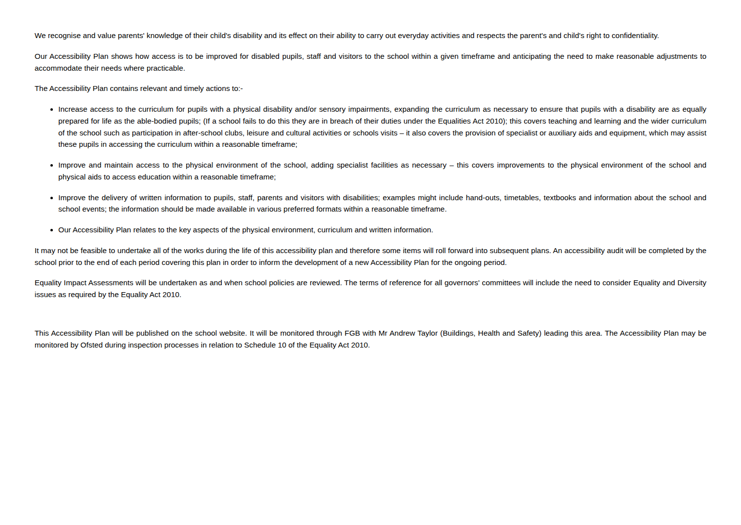We recognise and value parents' knowledge of their child's disability and its effect on their ability to carry out everyday activities and respects the parent's and child's right to confidentiality.
Our Accessibility Plan shows how access is to be improved for disabled pupils, staff and visitors to the school within a given timeframe and anticipating the need to make reasonable adjustments to accommodate their needs where practicable.
The Accessibility Plan contains relevant and timely actions to:-
Increase access to the curriculum for pupils with a physical disability and/or sensory impairments, expanding the curriculum as necessary to ensure that pupils with a disability are as equally prepared for life as the able-bodied pupils; (If a school fails to do this they are in breach of their duties under the Equalities Act 2010); this covers teaching and learning and the wider curriculum of the school such as participation in after-school clubs, leisure and cultural activities or schools visits – it also covers the provision of specialist or auxiliary aids and equipment, which may assist these pupils in accessing the curriculum within a reasonable timeframe;
Improve and maintain access to the physical environment of the school, adding specialist facilities as necessary – this covers improvements to the physical environment of the school and physical aids to access education within a reasonable timeframe;
Improve the delivery of written information to pupils, staff, parents and visitors with disabilities; examples might include hand-outs, timetables, textbooks and information about the school and school events; the information should be made available in various preferred formats within a reasonable timeframe.
Our Accessibility Plan relates to the key aspects of the physical environment, curriculum and written information.
It may not be feasible to undertake all of the works during the life of this accessibility plan and therefore some items will roll forward into subsequent plans. An accessibility audit will be completed by the school prior to the end of each period covering this plan in order to inform the development of a new Accessibility Plan for the ongoing period.
Equality Impact Assessments will be undertaken as and when school policies are reviewed. The terms of reference for all governors' committees will include the need to consider Equality and Diversity issues as required by the Equality Act 2010.
This Accessibility Plan will be published on the school website. It will be monitored through FGB with Mr Andrew Taylor (Buildings, Health and Safety) leading this area. The Accessibility Plan may be monitored by Ofsted during inspection processes in relation to Schedule 10 of the Equality Act 2010.